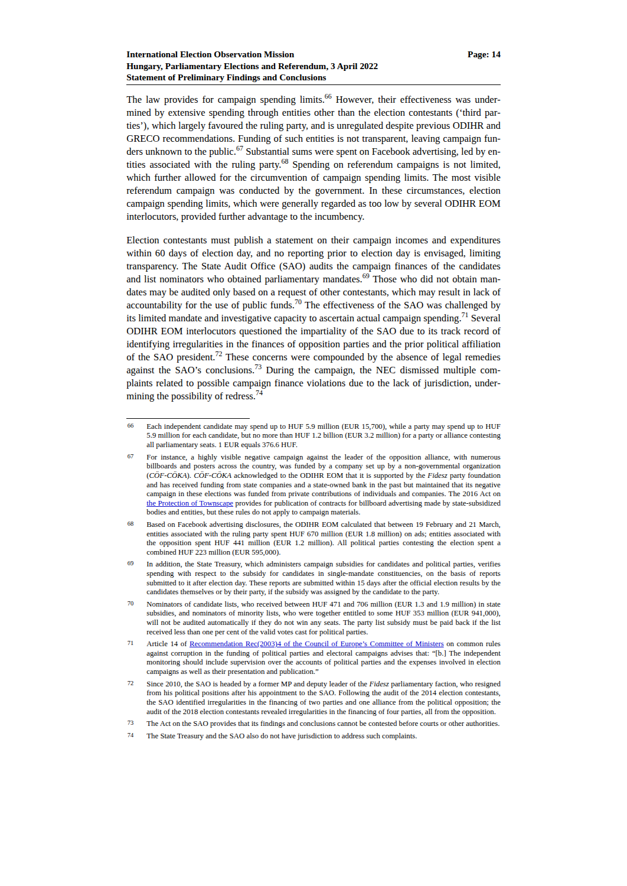International Election Observation Mission
Hungary, Parliamentary Elections and Referendum, 3 April 2022
Statement of Preliminary Findings and Conclusions
Page: 14
The law provides for campaign spending limits.66 However, their effectiveness was undermined by extensive spending through entities other than the election contestants (‘third parties’), which largely favoured the ruling party, and is unregulated despite previous ODIHR and GRECO recommendations. Funding of such entities is not transparent, leaving campaign funders unknown to the public.67 Substantial sums were spent on Facebook advertising, led by entities associated with the ruling party.68 Spending on referendum campaigns is not limited, which further allowed for the circumvention of campaign spending limits. The most visible referendum campaign was conducted by the government. In these circumstances, election campaign spending limits, which were generally regarded as too low by several ODIHR EOM interlocutors, provided further advantage to the incumbency.
Election contestants must publish a statement on their campaign incomes and expenditures within 60 days of election day, and no reporting prior to election day is envisaged, limiting transparency. The State Audit Office (SAO) audits the campaign finances of the candidates and list nominators who obtained parliamentary mandates.69 Those who did not obtain mandates may be audited only based on a request of other contestants, which may result in lack of accountability for the use of public funds.70 The effectiveness of the SAO was challenged by its limited mandate and investigative capacity to ascertain actual campaign spending.71 Several ODIHR EOM interlocutors questioned the impartiality of the SAO due to its track record of identifying irregularities in the finances of opposition parties and the prior political affiliation of the SAO president.72 These concerns were compounded by the absence of legal remedies against the SAO’s conclusions.73 During the campaign, the NEC dismissed multiple complaints related to possible campaign finance violations due to the lack of jurisdiction, undermining the possibility of redress.74
Each independent candidate may spend up to HUF 5.9 million (EUR 15,700), while a party may spend up to HUF 5.9 million for each candidate, but no more than HUF 1.2 billion (EUR 3.2 million) for a party or alliance contesting all parliamentary seats. 1 EUR equals 376.6 HUF.
For instance, a highly visible negative campaign against the leader of the opposition alliance, with numerous billboards and posters across the country, was funded by a company set up by a non-governmental organization (CÖF-CÖKA). CÖF-CÖKA acknowledged to the ODIHR EOM that it is supported by the Fidesz party foundation and has received funding from state companies and a state-owned bank in the past but maintained that its negative campaign in these elections was funded from private contributions of individuals and companies. The 2016 Act on the Protection of Townscape provides for publication of contracts for billboard advertising made by state-subsidized bodies and entities, but these rules do not apply to campaign materials.
Based on Facebook advertising disclosures, the ODIHR EOM calculated that between 19 February and 21 March, entities associated with the ruling party spent HUF 670 million (EUR 1.8 million) on ads; entities associated with the opposition spent HUF 441 million (EUR 1.2 million). All political parties contesting the election spent a combined HUF 223 million (EUR 595,000).
In addition, the State Treasury, which administers campaign subsidies for candidates and political parties, verifies spending with respect to the subsidy for candidates in single-mandate constituencies, on the basis of reports submitted to it after election day. These reports are submitted within 15 days after the official election results by the candidates themselves or by their party, if the subsidy was assigned by the candidate to the party.
Nominators of candidate lists, who received between HUF 471 and 706 million (EUR 1.3 and 1.9 million) in state subsidies, and nominators of minority lists, who were together entitled to some HUF 353 million (EUR 941,000), will not be audited automatically if they do not win any seats. The party list subsidy must be paid back if the list received less than one per cent of the valid votes cast for political parties.
Article 14 of Recommendation Rec(2003)4 of the Council of Europe’s Committee of Ministers on common rules against corruption in the funding of political parties and electoral campaigns advises that: “[b.] The independent monitoring should include supervision over the accounts of political parties and the expenses involved in election campaigns as well as their presentation and publication.”
Since 2010, the SAO is headed by a former MP and deputy leader of the Fidesz parliamentary faction, who resigned from his political positions after his appointment to the SAO. Following the audit of the 2014 election contestants, the SAO identified irregularities in the financing of two parties and one alliance from the political opposition; the audit of the 2018 election contestants revealed irregularities in the financing of four parties, all from the opposition.
The Act on the SAO provides that its findings and conclusions cannot be contested before courts or other authorities.
The State Treasury and the SAO also do not have jurisdiction to address such complaints.